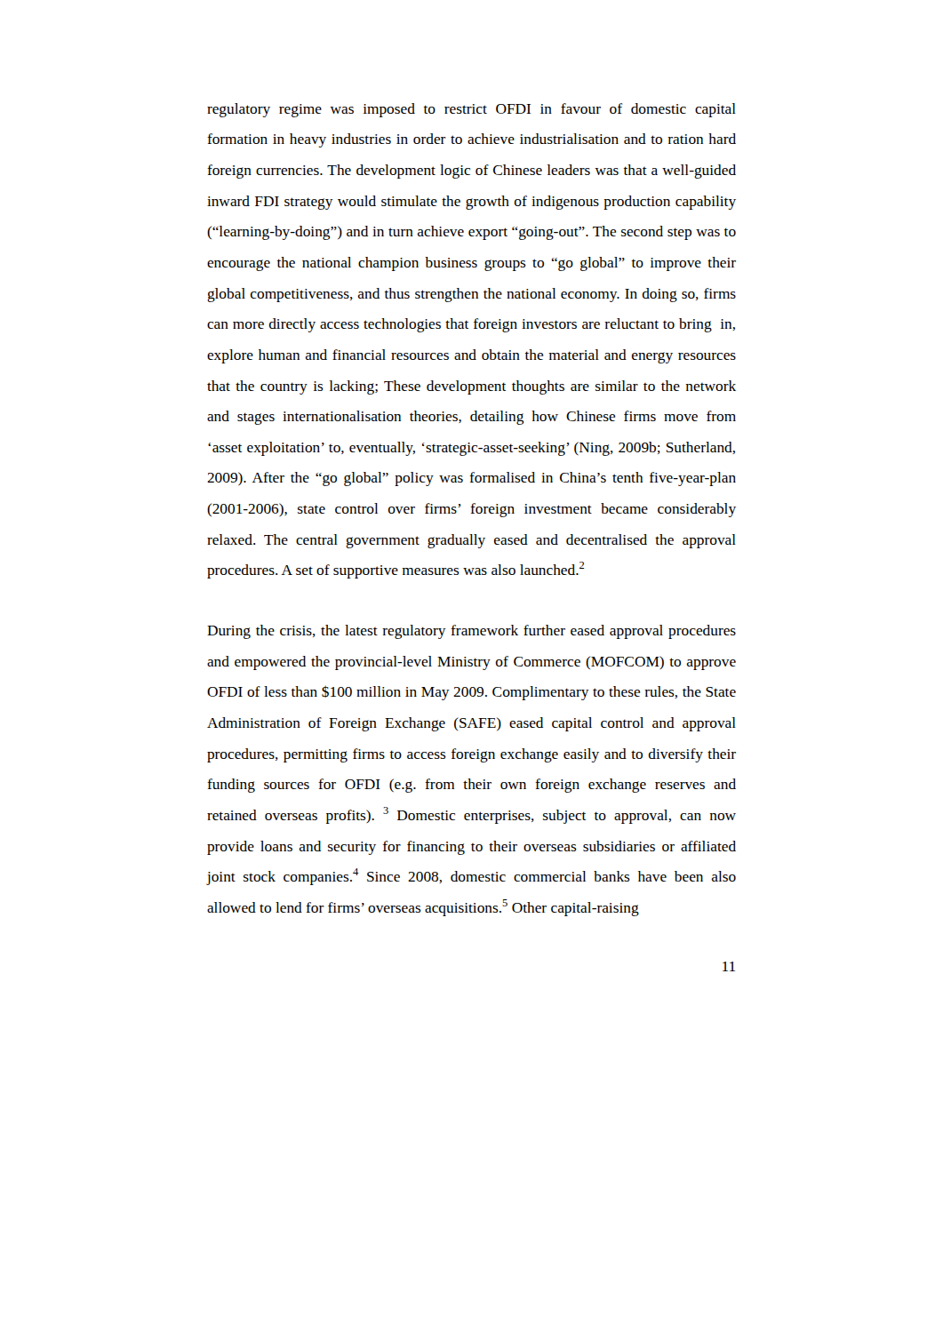regulatory regime was imposed to restrict OFDI in favour of domestic capital formation in heavy industries in order to achieve industrialisation and to ration hard foreign currencies. The development logic of Chinese leaders was that a well-guided inward FDI strategy would stimulate the growth of indigenous production capability (“learning-by-doing”) and in turn achieve export “going-out”. The second step was to encourage the national champion business groups to “go global” to improve their global competitiveness, and thus strengthen the national economy. In doing so, firms can more directly access technologies that foreign investors are reluctant to bring in, explore human and financial resources and obtain the material and energy resources that the country is lacking; These development thoughts are similar to the network and stages internationalisation theories, detailing how Chinese firms move from ‘asset exploitation’ to, eventually, ‘strategic-asset-seeking’ (Ning, 2009b; Sutherland, 2009). After the “go global” policy was formalised in China’s tenth five-year-plan (2001-2006), state control over firms’ foreign investment became considerably relaxed. The central government gradually eased and decentralised the approval procedures. A set of supportive measures was also launched.2
During the crisis, the latest regulatory framework further eased approval procedures and empowered the provincial-level Ministry of Commerce (MOFCOM) to approve OFDI of less than $100 million in May 2009. Complimentary to these rules, the State Administration of Foreign Exchange (SAFE) eased capital control and approval procedures, permitting firms to access foreign exchange easily and to diversify their funding sources for OFDI (e.g. from their own foreign exchange reserves and retained overseas profits). 3 Domestic enterprises, subject to approval, can now provide loans and security for financing to their overseas subsidiaries or affiliated joint stock companies.4 Since 2008, domestic commercial banks have been also allowed to lend for firms’ overseas acquisitions.5 Other capital-raising
11